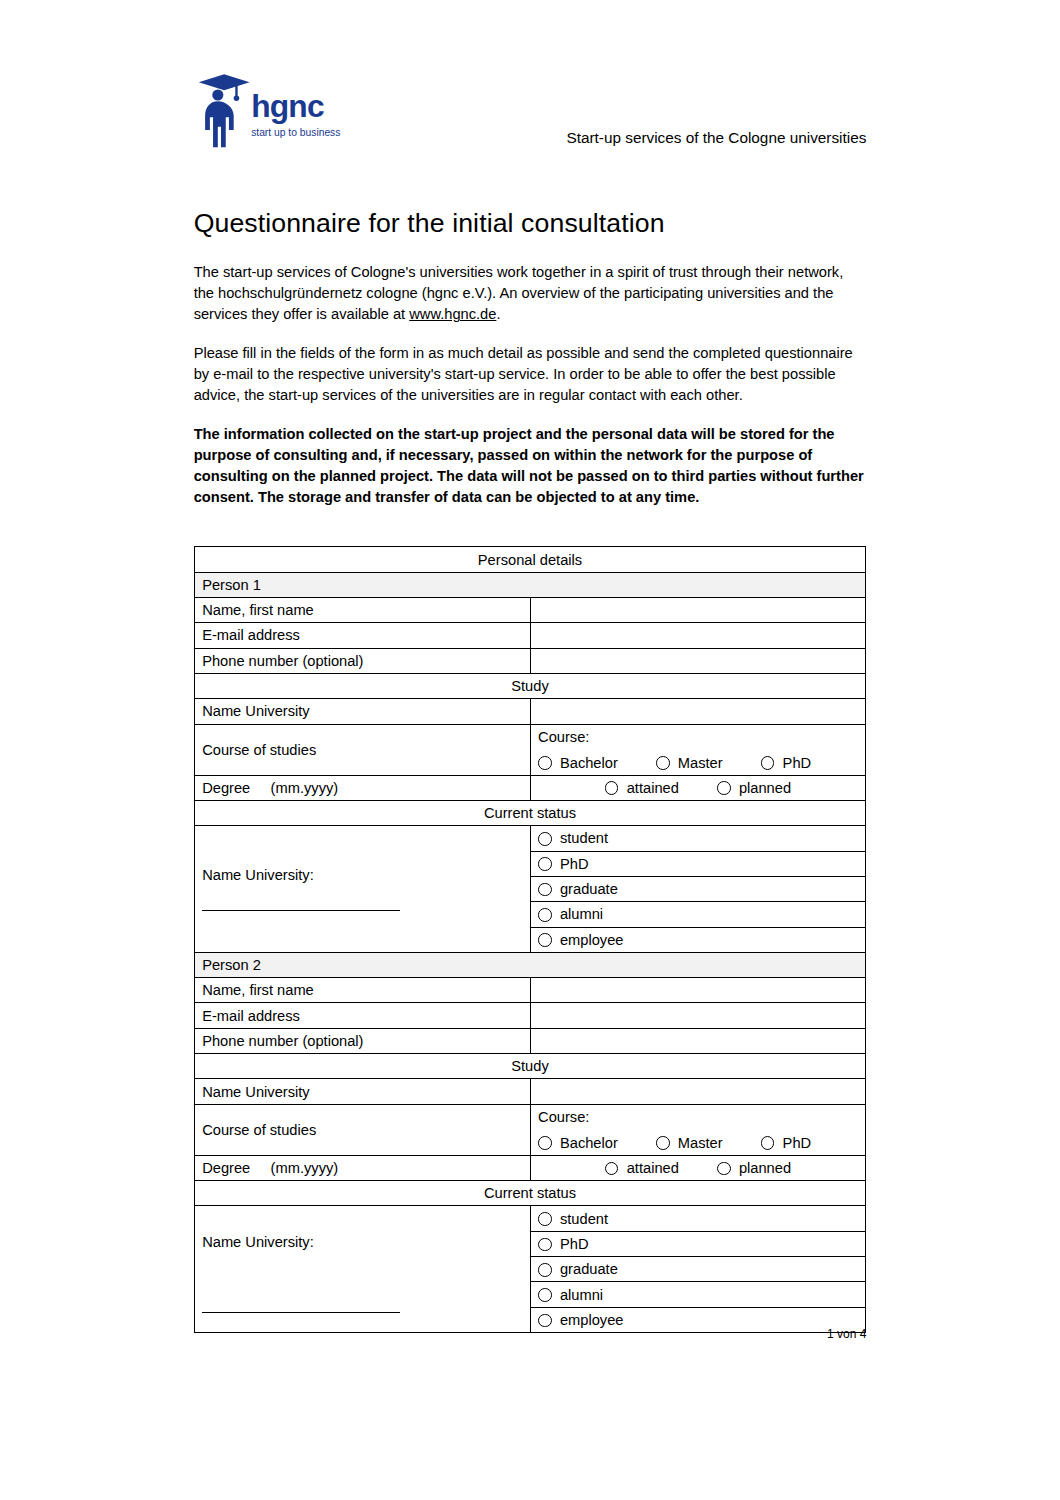hgnc start up to business
Start-up services of the Cologne universities
Questionnaire for the initial consultation
The start-up services of Cologne's universities work together in a spirit of trust through their network, the hochschulgründernetz cologne (hgnc e.V.). An overview of the participating universities and the services they offer is available at www.hgnc.de.
Please fill in the fields of the form in as much detail as possible and send the completed questionnaire by e-mail to the respective university's start-up service. In order to be able to offer the best possible advice, the start-up services of the universities are in regular contact with each other.
The information collected on the start-up project and the personal data will be stored for the purpose of consulting and, if necessary, passed on within the network for the purpose of consulting on the planned project. The data will not be passed on to third parties without further consent. The storage and transfer of data can be objected to at any time.
| Personal details |
| --- |
| Person 1 |
| Name, first name | |
| E-mail address | |
| Phone number (optional) | |
| Study |
| Name University | |
| Course of studies | Course: Bachelor Master PhD |
| Degree (mm.yyyy) | attained planned |
| Current status |
| Name University: | student |
| PhD |
| graduate |
| alumni |
| employee |
| Person 2 |
| Name, first name | |
| E-mail address | |
| Phone number (optional) | |
| Study |
| Name University | |
| Course of studies | Course: Bachelor Master PhD |
| Degree (mm.yyyy) | attained planned |
| Current status |
| Name University: | student |
| PhD |
| graduate |
| | alumni |
| employee |
1 von 4